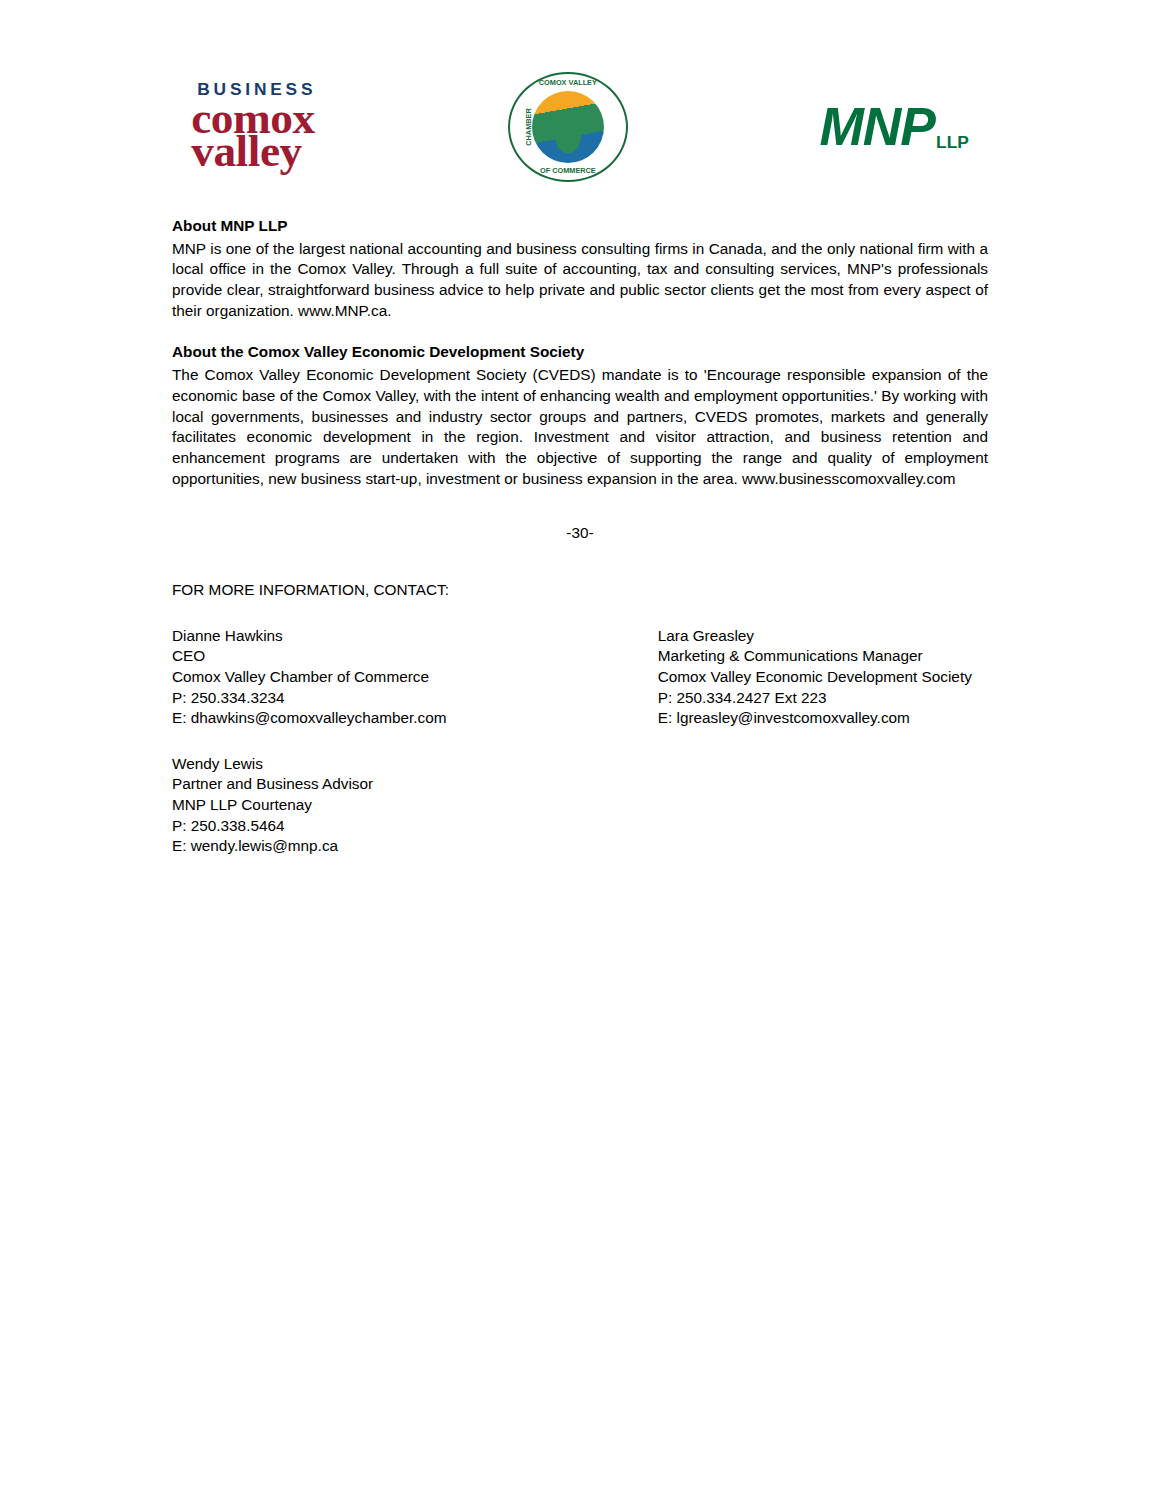BUSINESS comox valley
COMOX VALLEY
OF COMMERCE
CHAMBER
MNPLLP
About MNP LLP
MNP is one of the largest national accounting and business consulting firms in Canada, and the only national firm with a local office in the Comox Valley. Through a full suite of accounting, tax and consulting services, MNP's professionals provide clear, straightforward business advice to help private and public sector clients get the most from every aspect of their organization. www.MNP.ca.
About the Comox Valley Economic Development Society
The Comox Valley Economic Development Society (CVEDS) mandate is to 'Encourage responsible expansion of the economic base of the Comox Valley, with the intent of enhancing wealth and employment opportunities.' By working with local governments, businesses and industry sector groups and partners, CVEDS promotes, markets and generally facilitates economic development in the region. Investment and visitor attraction, and business retention and enhancement programs are undertaken with the objective of supporting the range and quality of employment opportunities, new business start-up, investment or business expansion in the area. www.businesscomoxvalley.com
-30-
FOR MORE INFORMATION, CONTACT:
Dianne Hawkins
CEO
Comox Valley Chamber of Commerce
P: 250.334.3234
E: dhawkins@comoxvalleychamber.com
Lara Greasley
Marketing & Communications Manager
Comox Valley Economic Development Society
P: 250.334.2427 Ext 223
E: lgreasley@investcomoxvalley.com
Wendy Lewis
Partner and Business Advisor
MNP LLP Courtenay
P: 250.338.5464
E: wendy.lewis@mnp.ca